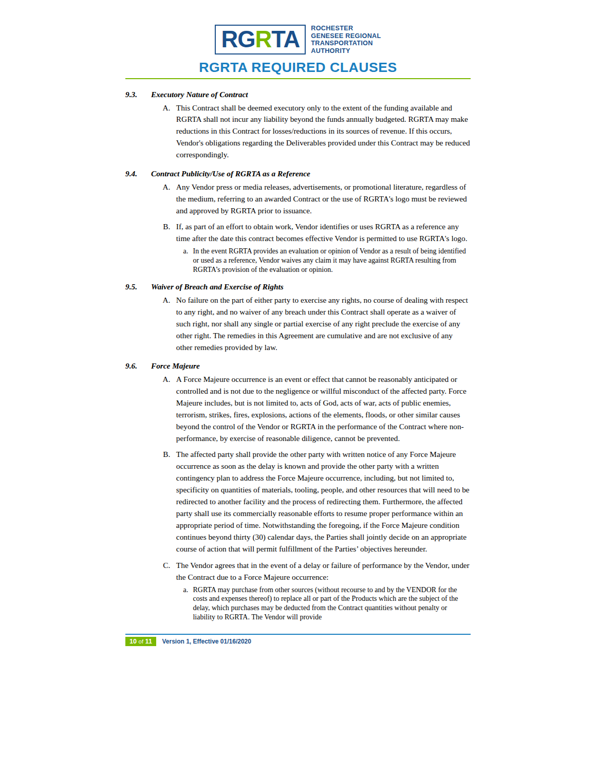RGRTA ROCHESTER
GENESEE REGIONAL
TRANSPORTATION
AUTHORITY
RGRTA REQUIRED CLAUSES
9.3. Executory Nature of Contract
This Contract shall be deemed executory only to the extent of the funding available and RGRTA shall not incur any liability beyond the funds annually budgeted. RGRTA may make reductions in this Contract for losses/reductions in its sources of revenue. If this occurs, Vendor's obligations regarding the Deliverables provided under this Contract may be reduced correspondingly.
9.4. Contract Publicity/Use of RGRTA as a Reference
Any Vendor press or media releases, advertisements, or promotional literature, regardless of the medium, referring to an awarded Contract or the use of RGRTA's logo must be reviewed and approved by RGRTA prior to issuance.
If, as part of an effort to obtain work, Vendor identifies or uses RGRTA as a reference any time after the date this contract becomes effective Vendor is permitted to use RGRTA's logo.
In the event RGRTA provides an evaluation or opinion of Vendor as a result of being identified or used as a reference, Vendor waives any claim it may have against RGRTA resulting from RGRTA’s provision of the evaluation or opinion.
9.5. Waiver of Breach and Exercise of Rights
No failure on the part of either party to exercise any rights, no course of dealing with respect to any right, and no waiver of any breach under this Contract shall operate as a waiver of such right, nor shall any single or partial exercise of any right preclude the exercise of any other right. The remedies in this Agreement are cumulative and are not exclusive of any other remedies provided by law.
9.6. Force Majeure
A Force Majeure occurrence is an event or effect that cannot be reasonably anticipated or controlled and is not due to the negligence or willful misconduct of the affected party. Force Majeure includes, but is not limited to, acts of God, acts of war, acts of public enemies, terrorism, strikes, fires, explosions, actions of the elements, floods, or other similar causes beyond the control of the Vendor or RGRTA in the performance of the Contract where non-performance, by exercise of reasonable diligence, cannot be prevented.
The affected party shall provide the other party with written notice of any Force Majeure occurrence as soon as the delay is known and provide the other party with a written contingency plan to address the Force Majeure occurrence, including, but not limited to, specificity on quantities of materials, tooling, people, and other resources that will need to be redirected to another facility and the process of redirecting them. Furthermore, the affected party shall use its commercially reasonable efforts to resume proper performance within an appropriate period of time. Notwithstanding the foregoing, if the Force Majeure condition continues beyond thirty (30) calendar days, the Parties shall jointly decide on an appropriate course of action that will permit fulfillment of the Parties’ objectives hereunder.
The Vendor agrees that in the event of a delay or failure of performance by the Vendor, under the Contract due to a Force Majeure occurrence:
RGRTA may purchase from other sources (without recourse to and by the VENDOR for the costs and expenses thereof) to replace all or part of the Products which are the subject of the delay, which purchases may be deducted from the Contract quantities without penalty or liability to RGRTA. The Vendor will provide
10 of 11 Version 1, Effective 01/16/2020